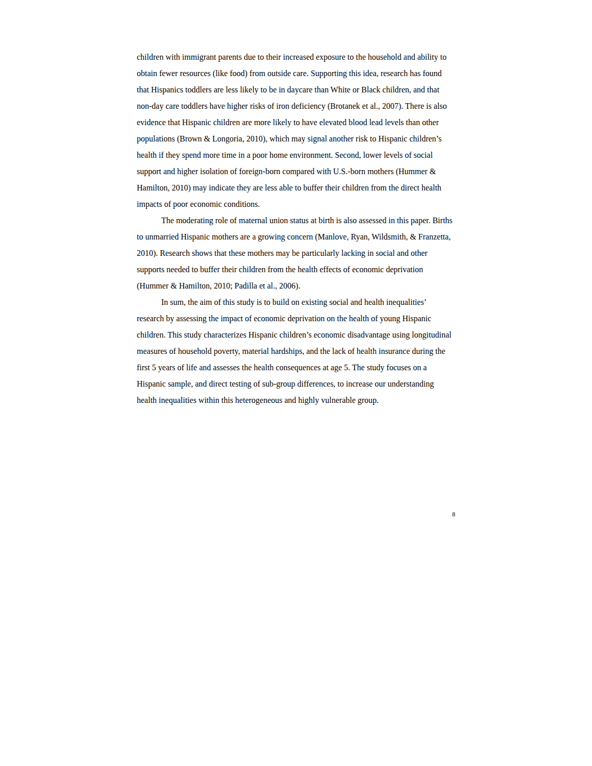children with immigrant parents due to their increased exposure to the household and ability to obtain fewer resources (like food) from outside care. Supporting this idea, research has found that Hispanics toddlers are less likely to be in daycare than White or Black children, and that non-day care toddlers have higher risks of iron deficiency (Brotanek et al., 2007). There is also evidence that Hispanic children are more likely to have elevated blood lead levels than other populations (Brown & Longoria, 2010), which may signal another risk to Hispanic children’s health if they spend more time in a poor home environment. Second, lower levels of social support and higher isolation of foreign-born compared with U.S.-born mothers (Hummer & Hamilton, 2010) may indicate they are less able to buffer their children from the direct health impacts of poor economic conditions.
The moderating role of maternal union status at birth is also assessed in this paper. Births to unmarried Hispanic mothers are a growing concern (Manlove, Ryan, Wildsmith, & Franzetta, 2010). Research shows that these mothers may be particularly lacking in social and other supports needed to buffer their children from the health effects of economic deprivation (Hummer & Hamilton, 2010; Padilla et al., 2006).
In sum, the aim of this study is to build on existing social and health inequalities’ research by assessing the impact of economic deprivation on the health of young Hispanic children. This study characterizes Hispanic children’s economic disadvantage using longitudinal measures of household poverty, material hardships, and the lack of health insurance during the first 5 years of life and assesses the health consequences at age 5. The study focuses on a Hispanic sample, and direct testing of sub-group differences, to increase our understanding health inequalities within this heterogeneous and highly vulnerable group.
8